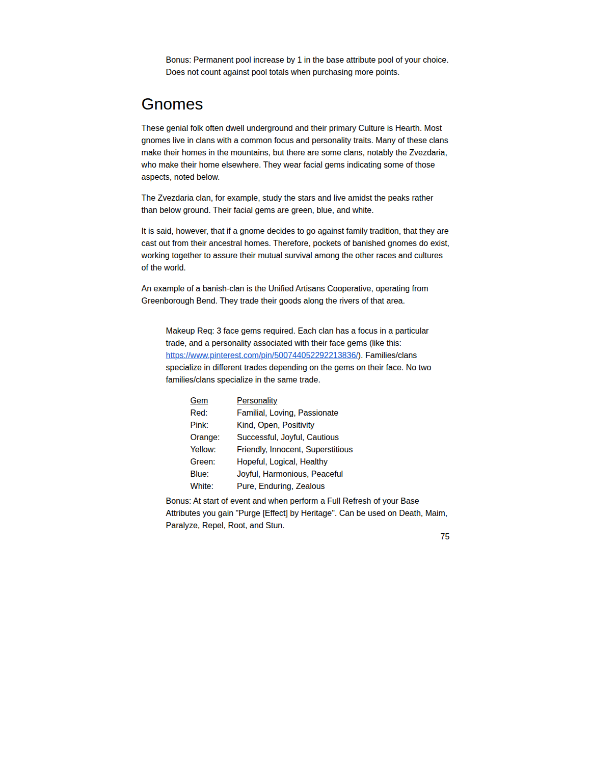Bonus: Permanent pool increase by 1 in the base attribute pool of your choice. Does not count against pool totals when purchasing more points.
Gnomes
These genial folk often dwell underground and their primary Culture is Hearth. Most gnomes live in clans with a common focus and personality traits. Many of these clans make their homes in the mountains, but there are some clans, notably the Zvezdaria, who make their home elsewhere. They wear facial gems indicating some of those aspects, noted below.
The Zvezdaria clan, for example, study the stars and live amidst the peaks rather than below ground. Their facial gems are green, blue, and white.
It is said, however, that if a gnome decides to go against family tradition, that they are cast out from their ancestral homes. Therefore, pockets of banished gnomes do exist, working together to assure their mutual survival among the other races and cultures of the world.
An example of a banish-clan is the Unified Artisans Cooperative, operating from Greenborough Bend. They trade their goods along the rivers of that area.
Makeup Req: 3 face gems required. Each clan has a focus in a particular trade, and a personality associated with their face gems (like this: https://www.pinterest.com/pin/500744052292213836/). Families/clans specialize in different trades depending on the gems on their face. No two families/clans specialize in the same trade.
| Gem | Personality |
| Red: | Familial, Loving, Passionate |
| Pink: | Kind, Open, Positivity |
| Orange: | Successful, Joyful, Cautious |
| Yellow: | Friendly, Innocent, Superstitious |
| Green: | Hopeful, Logical, Healthy |
| Blue: | Joyful, Harmonious, Peaceful |
| White: | Pure, Enduring, Zealous |
Bonus: At start of event and when perform a Full Refresh of your Base Attributes you gain "Purge [Effect] by Heritage". Can be used on Death, Maim, Paralyze, Repel, Root, and Stun.
75